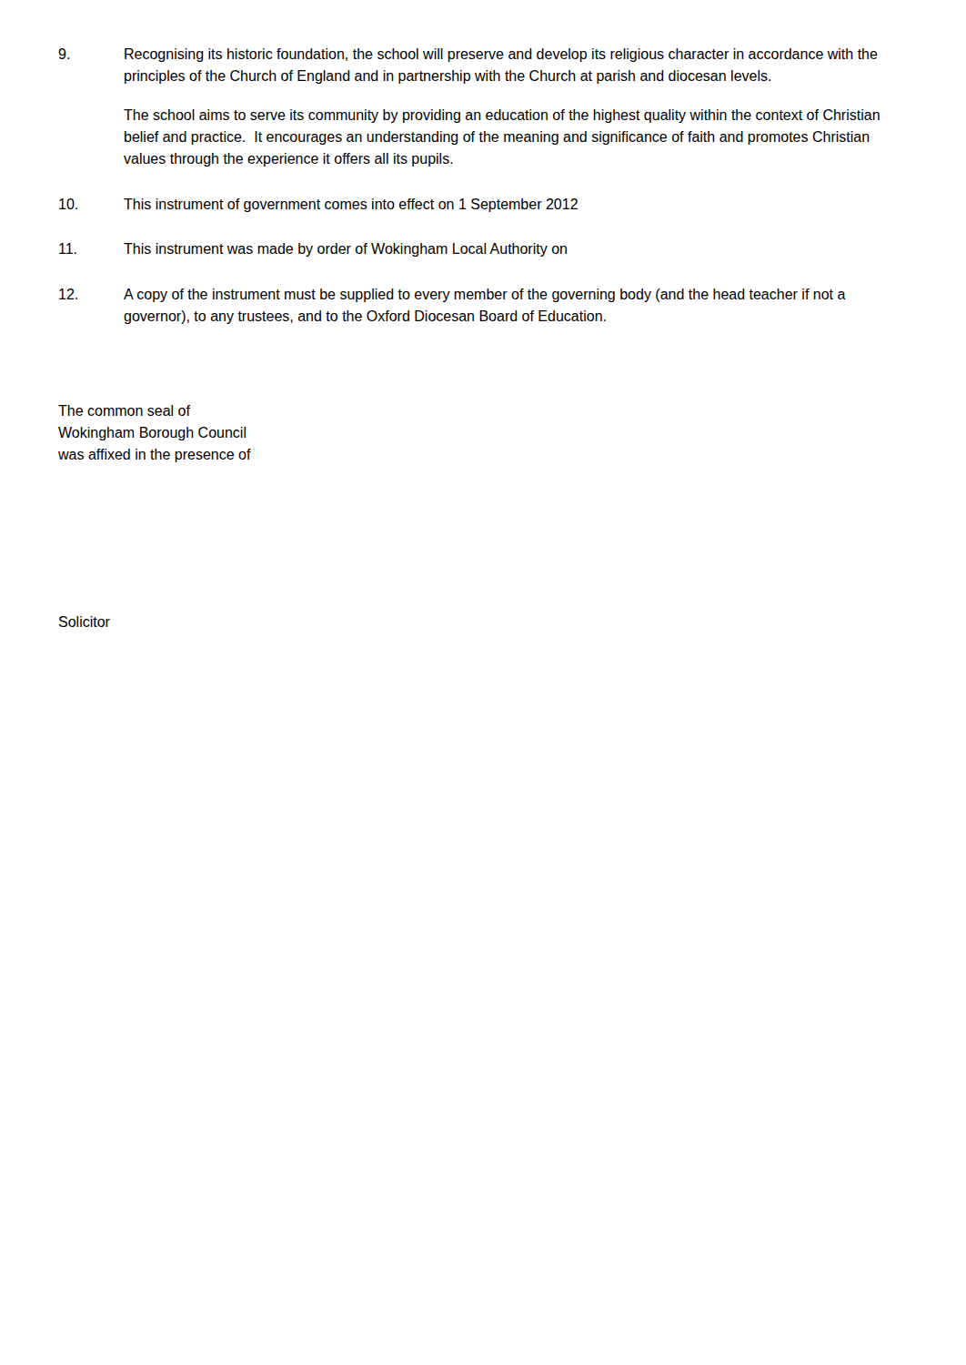9.
Recognising its historic foundation, the school will preserve and develop its religious character in accordance with the principles of the Church of England and in partnership with the Church at parish and diocesan levels.
The school aims to serve its community by providing an education of the highest quality within the context of Christian belief and practice. It encourages an understanding of the meaning and significance of faith and promotes Christian values through the experience it offers all its pupils.
10.
This instrument of government comes into effect on 1 September 2012
11.
This instrument was made by order of Wokingham Local Authority on
12.
A copy of the instrument must be supplied to every member of the governing body (and the head teacher if not a governor), to any trustees, and to the Oxford Diocesan Board of Education.
The common seal of
Wokingham Borough Council
was affixed in the presence of
Solicitor